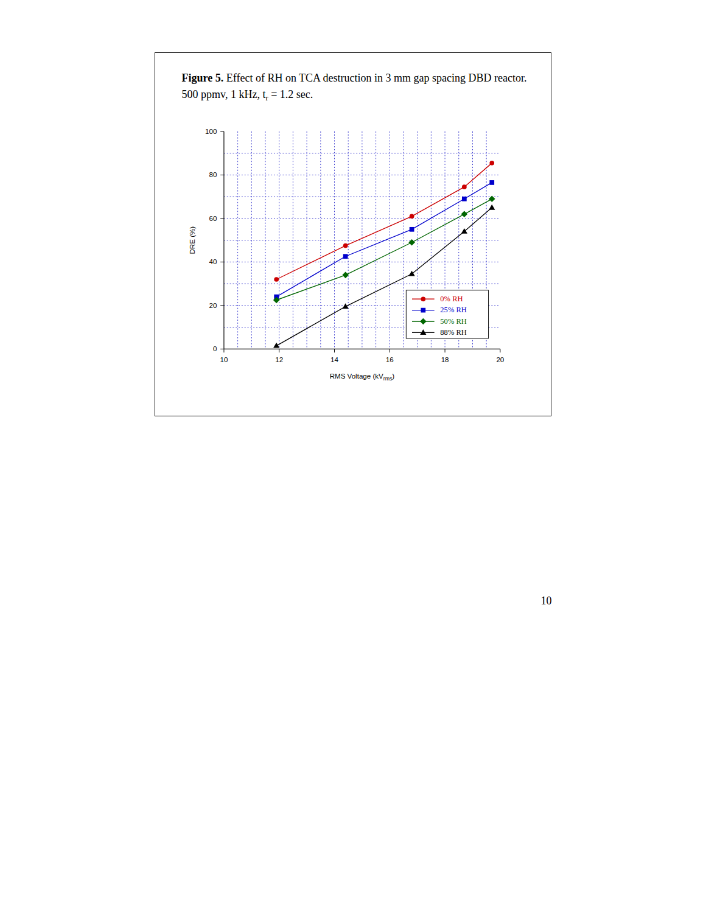Figure 5. Effect of RH on TCA destruction in 3 mm gap spacing DBD reactor. 500 ppmv, 1 kHz, tr = 1.2 sec.
0 20 40 60 80 100 10 12 14 16 18 20 RMS Voltage (kVrms) DRE (%) 0% RH 25% RH 50% RH 88% RH
10